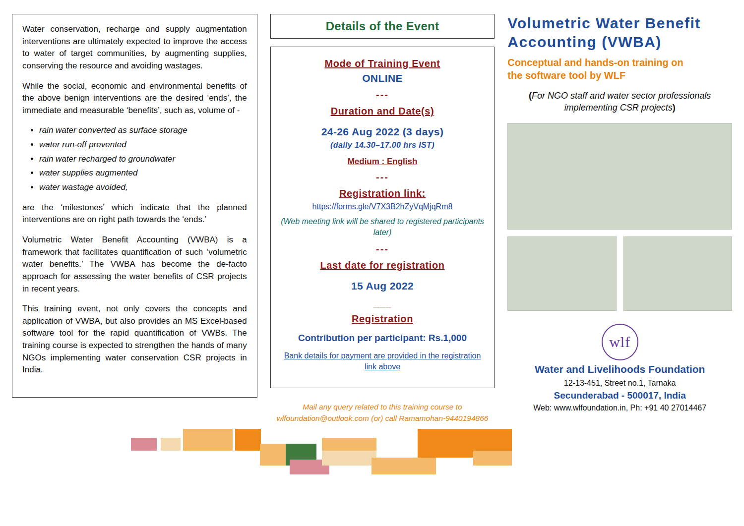Water conservation, recharge and supply augmentation interventions are ultimately expected to improve the access to water of target communities, by augmenting supplies, conserving the resource and avoiding wastages.
While the social, economic and environmental benefits of the above benign interventions are the desired ‘ends’, the immediate and measurable ‘benefits’, such as, volume of -
rain water converted as surface storage
water run-off prevented
rain water recharged to groundwater
water supplies augmented
water wastage avoided,
are the ‘milestones’ which indicate that the planned interventions are on right path towards the ‘ends.’
Volumetric Water Benefit Accounting (VWBA) is a framework that facilitates quantification of such ‘volumetric water benefits.’ The VWBA has become the de-facto approach for assessing the water benefits of CSR projects in recent years.
This training event, not only covers the concepts and application of VWBA, but also provides an MS Excel-based software tool for the rapid quantification of VWBs. The training course is expected to strengthen the hands of many NGOs implementing water conservation CSR projects in India.
Details of the Event
Mode of Training Event
ONLINE
---
Duration and Date(s)
24-26 Aug 2022 (3 days)
(daily 14.30–17.00 hrs IST)
Medium : English
---
Registration link:
https://forms.gle/V7X3B2hZyVqMjqRm8
(Web meeting link will be shared to registered participants later)
---
Last date for registration
15 Aug 2022
___
Registration
Contribution per participant: Rs.1,000
Bank details for payment are provided in the registration link above
Mail any query related to this training course to wlfoundation@outlook.com (or) call Ramamohan-9440194866
Volumetric Water Benefit
Accounting (VWBA)
Conceptual and hands-on training on
the software tool by WLF
(For NGO staff and water sector professionals implementing CSR projects)
wlf
Water and Livelihoods Foundation
12-13-451, Street no.1, Tarnaka
Secunderabad - 500017, India
Web: www.wlfoundation.in, Ph: +91 40 27014467